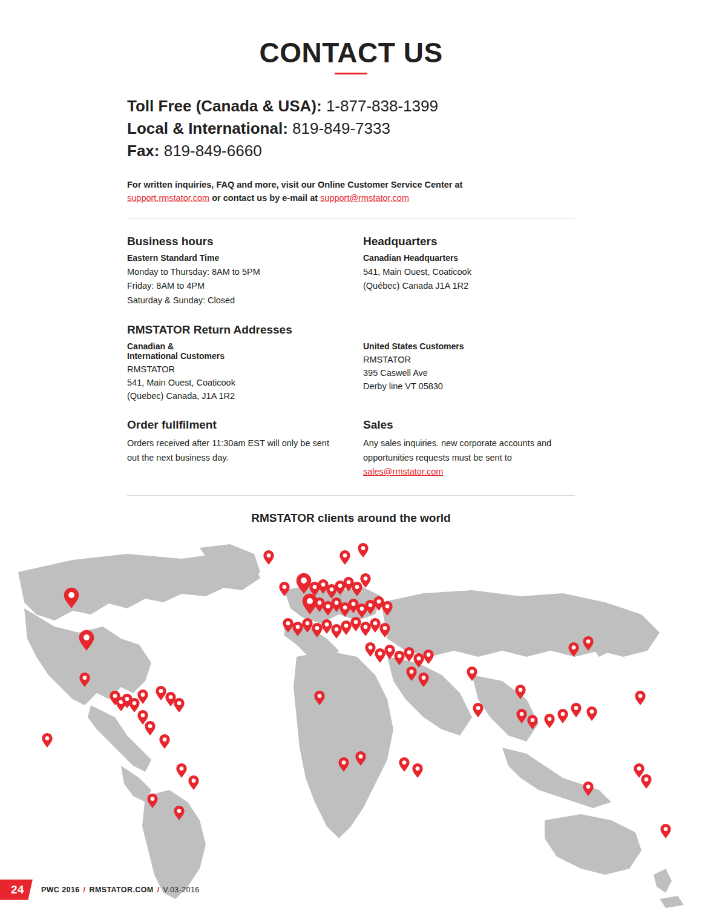CONTACT US
Toll Free (Canada & USA): 1-877-838-1399
Local & International: 819-849-7333
Fax: 819-849-6660
For written inquiries, FAQ and more, visit our Online Customer Service Center at
support.rmstator.com or contact us by e-mail at support@rmstator.com
Business hours
Eastern Standard Time
Monday to Thursday: 8AM to 5PM
Friday: 8AM to 4PM
Saturday & Sunday: Closed
Headquarters
Canadian Headquarters
541, Main Ouest, Coaticook
(Québec) Canada J1A 1R2
RMSTATOR Return Addresses
Canadian &
International Customers
RMSTATOR
541, Main Ouest, Coaticook
(Quebec) Canada, J1A 1R2
United States Customers
RMSTATOR
395 Caswell Ave
Derby line VT 05830
Order fullfilment
Orders received after 11:30am EST will only be sent out the next business day.
Sales
Any sales inquiries. new corporate accounts and opportunities requests must be sent to sales@rmstator.com
RMSTATOR clients around the world
24 PWC 2016 / RMSTATOR.COM / V.03-2016